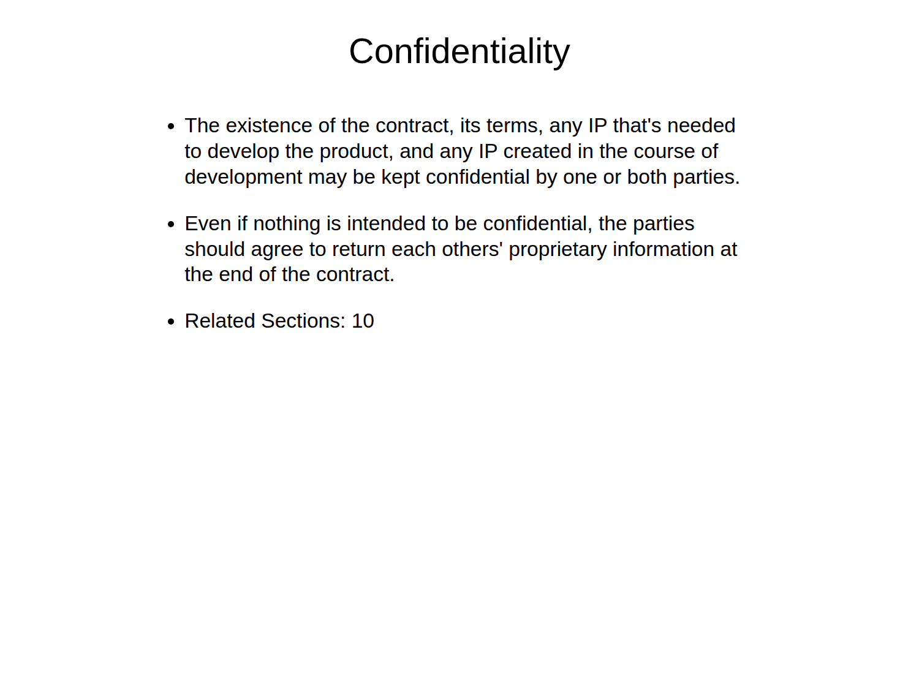Confidentiality
The existence of the contract, its terms, any IP that's needed to develop the product, and any IP created in the course of development may be kept confidential by one or both parties.
Even if nothing is intended to be confidential, the parties should agree to return each others' proprietary information at the end of the contract.
Related Sections: 10